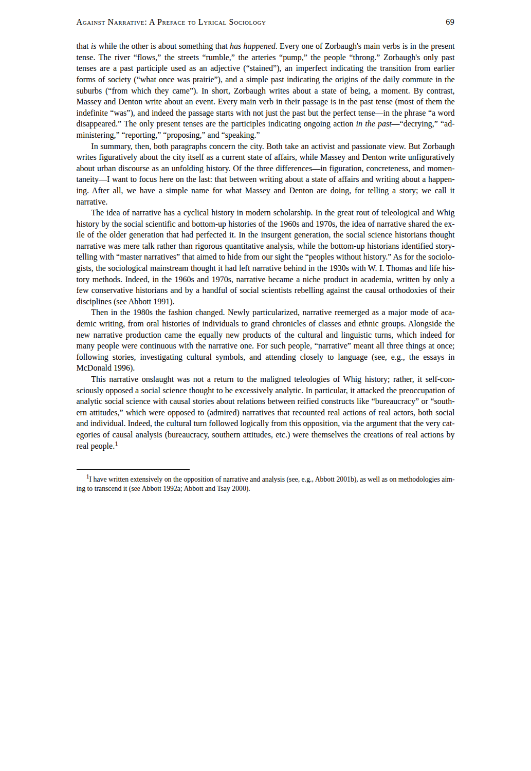Against Narrative: A Preface to Lyrical Sociology 69
that is while the other is about something that has happened. Every one of Zorbaugh's main verbs is in the present tense. The river “flows,” the streets “rumble,” the arteries “pump,” the people “throng.” Zorbaugh's only past tenses are a past participle used as an adjective (“stained”), an imperfect indicating the transition from earlier forms of society (“what once was prairie”), and a simple past indicating the origins of the daily commute in the suburbs (“from which they came”). In short, Zorbaugh writes about a state of being, a moment. By contrast, Massey and Denton write about an event. Every main verb in their passage is in the past tense (most of them the indefinite “was”), and indeed the passage starts with not just the past but the perfect tense—in the phrase “a word disappeared.” The only present tenses are the participles indicating ongoing action in the past—“decrying,” “administering,” “reporting,” “proposing,” and “speaking.”
In summary, then, both paragraphs concern the city. Both take an activist and passionate view. But Zorbaugh writes figuratively about the city itself as a current state of affairs, while Massey and Denton write unfiguratively about urban discourse as an unfolding history. Of the three differences—in figuration, concreteness, and momentaneity—I want to focus here on the last: that between writing about a state of affairs and writing about a happening. After all, we have a simple name for what Massey and Denton are doing, for telling a story; we call it narrative.
The idea of narrative has a cyclical history in modern scholarship. In the great rout of teleological and Whig history by the social scientific and bottom-up histories of the 1960s and 1970s, the idea of narrative shared the exile of the older generation that had perfected it. In the insurgent generation, the social science historians thought narrative was mere talk rather than rigorous quantitative analysis, while the bottom-up historians identified story-telling with “master narratives” that aimed to hide from our sight the “peoples without history.” As for the sociologists, the sociological mainstream thought it had left narrative behind in the 1930s with W. I. Thomas and life history methods. Indeed, in the 1960s and 1970s, narrative became a niche product in academia, written by only a few conservative historians and by a handful of social scientists rebelling against the causal orthodoxies of their disciplines (see Abbott 1991).
Then in the 1980s the fashion changed. Newly particularized, narrative reemerged as a major mode of academic writing, from oral histories of individuals to grand chronicles of classes and ethnic groups. Alongside the new narrative production came the equally new products of the cultural and linguistic turns, which indeed for many people were continuous with the narrative one. For such people, “narrative” meant all three things at once; following stories, investigating cultural symbols, and attending closely to language (see, e.g., the essays in McDonald 1996).
This narrative onslaught was not a return to the maligned teleologies of Whig history; rather, it self-consciously opposed a social science thought to be excessively analytic. In particular, it attacked the preoccupation of analytic social science with causal stories about relations between reified constructs like “bureaucracy” or “southern attitudes,” which were opposed to (admired) narratives that recounted real actions of real actors, both social and individual. Indeed, the cultural turn followed logically from this opposition, via the argument that the very categories of causal analysis (bureaucracy, southern attitudes, etc.) were themselves the creations of real actions by real people.1
1I have written extensively on the opposition of narrative and analysis (see, e.g., Abbott 2001b), as well as on methodologies aiming to transcend it (see Abbott 1992a; Abbott and Tsay 2000).